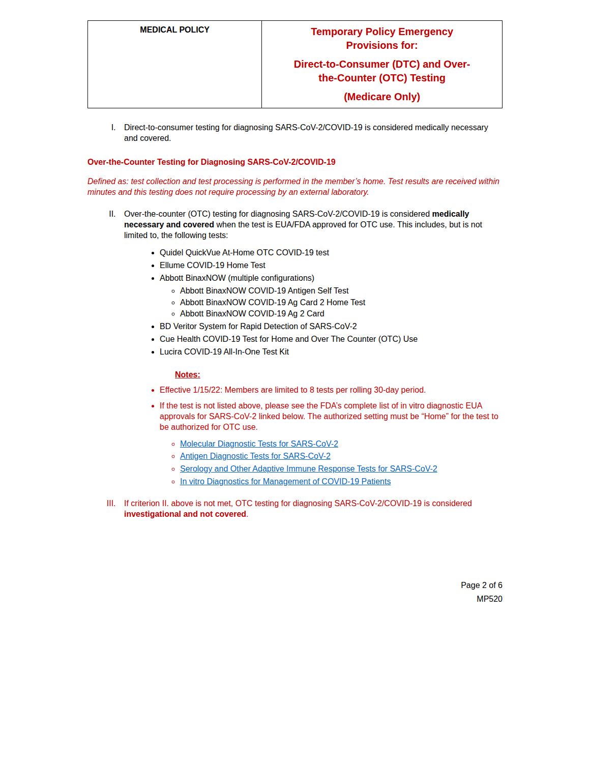| MEDICAL POLICY | Temporary Policy Emergency Provisions for: Direct-to-Consumer (DTC) and Over- the-Counter (OTC) Testing (Medicare Only) |
Direct-to-consumer testing for diagnosing SARS-CoV-2/COVID-19 is considered medically necessary and covered.
Over-the-Counter Testing for Diagnosing SARS-CoV-2/COVID-19
Defined as: test collection and test processing is performed in the member’s home. Test results are received within minutes and this testing does not require processing by an external laboratory.
Over-the-counter (OTC) testing for diagnosing SARS-CoV-2/COVID-19 is considered medically necessary and covered when the test is EUA/FDA approved for OTC use. This includes, but is not limited to, the following tests:
Quidel QuickVue At-Home OTC COVID-19 test
Ellume COVID-19 Home Test
Abbott BinaxNOW (multiple configurations)
Abbott BinaxNOW COVID-19 Antigen Self Test
Abbott BinaxNOW COVID-19 Ag Card 2 Home Test
Abbott BinaxNOW COVID-19 Ag 2 Card
BD Veritor System for Rapid Detection of SARS-CoV-2
Cue Health COVID-19 Test for Home and Over The Counter (OTC) Use
Lucira COVID-19 All-In-One Test Kit
Notes:
Effective 1/15/22: Members are limited to 8 tests per rolling 30-day period.
If the test is not listed above, please see the FDA’s complete list of in vitro diagnostic EUA approvals for SARS-CoV-2 linked below. The authorized setting must be “Home” for the test to be authorized for OTC use.
Molecular Diagnostic Tests for SARS-CoV-2
Antigen Diagnostic Tests for SARS-CoV-2
Serology and Other Adaptive Immune Response Tests for SARS-CoV-2
In vitro Diagnostics for Management of COVID-19 Patients
If criterion II. above is not met, OTC testing for diagnosing SARS-CoV-2/COVID-19 is considered investigational and not covered.
Page 2 of 6
MP520